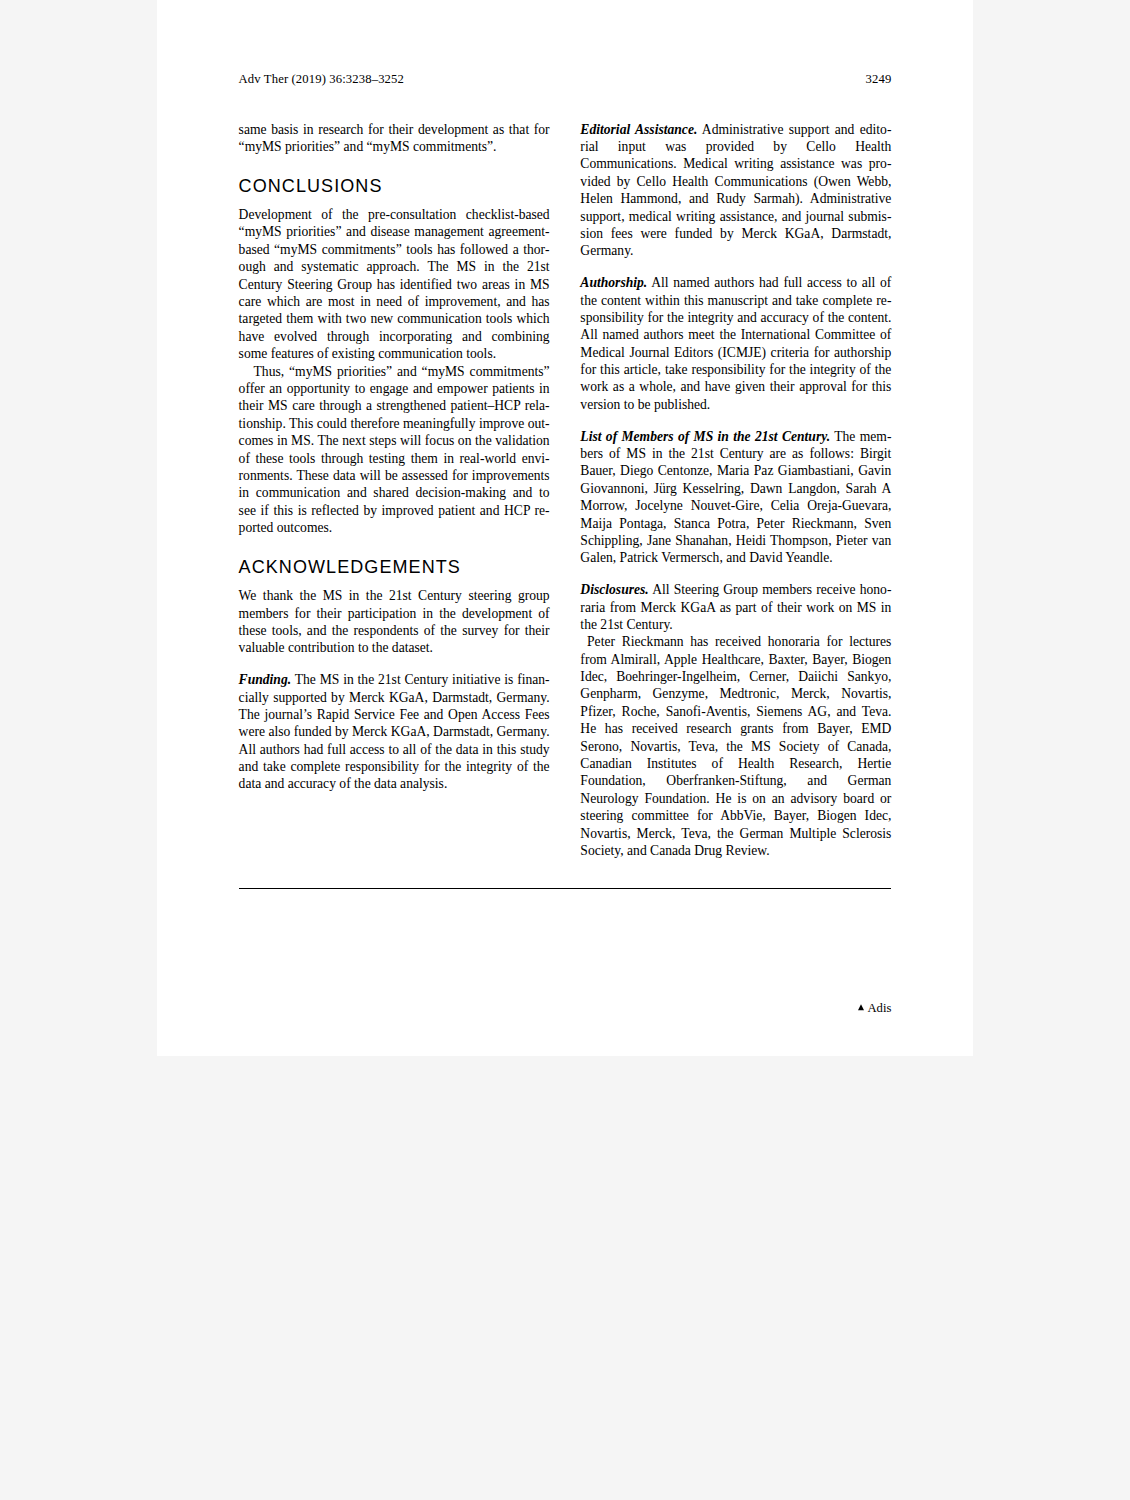Adv Ther (2019) 36:3238–3252
3249
same basis in research for their development as that for “myMS priorities” and “myMS commitments”.
Conclusions
Development of the pre-consultation checklist-based “myMS priorities” and disease management agreement-based “myMS commitments” tools has followed a thorough and systematic approach. The MS in the 21st Century Steering Group has identified two areas in MS care which are most in need of improvement, and has targeted them with two new communication tools which have evolved through incorporating and combining some features of existing communication tools.
Thus, “myMS priorities” and “myMS commitments” offer an opportunity to engage and empower patients in their MS care through a strengthened patient–HCP relationship. This could therefore meaningfully improve outcomes in MS. The next steps will focus on the validation of these tools through testing them in real-world environments. These data will be assessed for improvements in communication and shared decision-making and to see if this is reflected by improved patient and HCP reported outcomes.
Acknowledgements
We thank the MS in the 21st Century steering group members for their participation in the development of these tools, and the respondents of the survey for their valuable contribution to the dataset.
Funding. The MS in the 21st Century initiative is financially supported by Merck KGaA, Darmstadt, Germany. The journal’s Rapid Service Fee and Open Access Fees were also funded by Merck KGaA, Darmstadt, Germany. All authors had full access to all of the data in this study and take complete responsibility for the integrity of the data and accuracy of the data analysis.
Editorial Assistance. Administrative support and editorial input was provided by Cello Health Communications. Medical writing assistance was provided by Cello Health Communications (Owen Webb, Helen Hammond, and Rudy Sarmah). Administrative support, medical writing assistance, and journal submission fees were funded by Merck KGaA, Darmstadt, Germany.
Authorship. All named authors had full access to all of the content within this manuscript and take complete responsibility for the integrity and accuracy of the content. All named authors meet the International Committee of Medical Journal Editors (ICMJE) criteria for authorship for this article, take responsibility for the integrity of the work as a whole, and have given their approval for this version to be published.
List of Members of MS in the 21st Century. The members of MS in the 21st Century are as follows: Birgit Bauer, Diego Centonze, Maria Paz Giambastiani, Gavin Giovannoni, Jürg Kesselring, Dawn Langdon, Sarah A Morrow, Jocelyne Nouvet-Gire, Celia Oreja-Guevara, Maija Pontaga, Stanca Potra, Peter Rieckmann, Sven Schippling, Jane Shanahan, Heidi Thompson, Pieter van Galen, Patrick Vermersch, and David Yeandle.
Disclosures. All Steering Group members receive honoraria from Merck KGaA as part of their work on MS in the 21st Century.
Peter Rieckmann has received honoraria for lectures from Almirall, Apple Healthcare, Baxter, Bayer, Biogen Idec, Boehringer-Ingelheim, Cerner, Daiichi Sankyo, Genpharm, Genzyme, Medtronic, Merck, Novartis, Pfizer, Roche, Sanofi-Aventis, Siemens AG, and Teva. He has received research grants from Bayer, EMD Serono, Novartis, Teva, the MS Society of Canada, Canadian Institutes of Health Research, Hertie Foundation, Oberfranken-Stiftung, and German Neurology Foundation. He is on an advisory board or steering committee for AbbVie, Bayer, Biogen Idec, Novartis, Merck, Teva, the German Multiple Sclerosis Society, and Canada Drug Review.
Adis